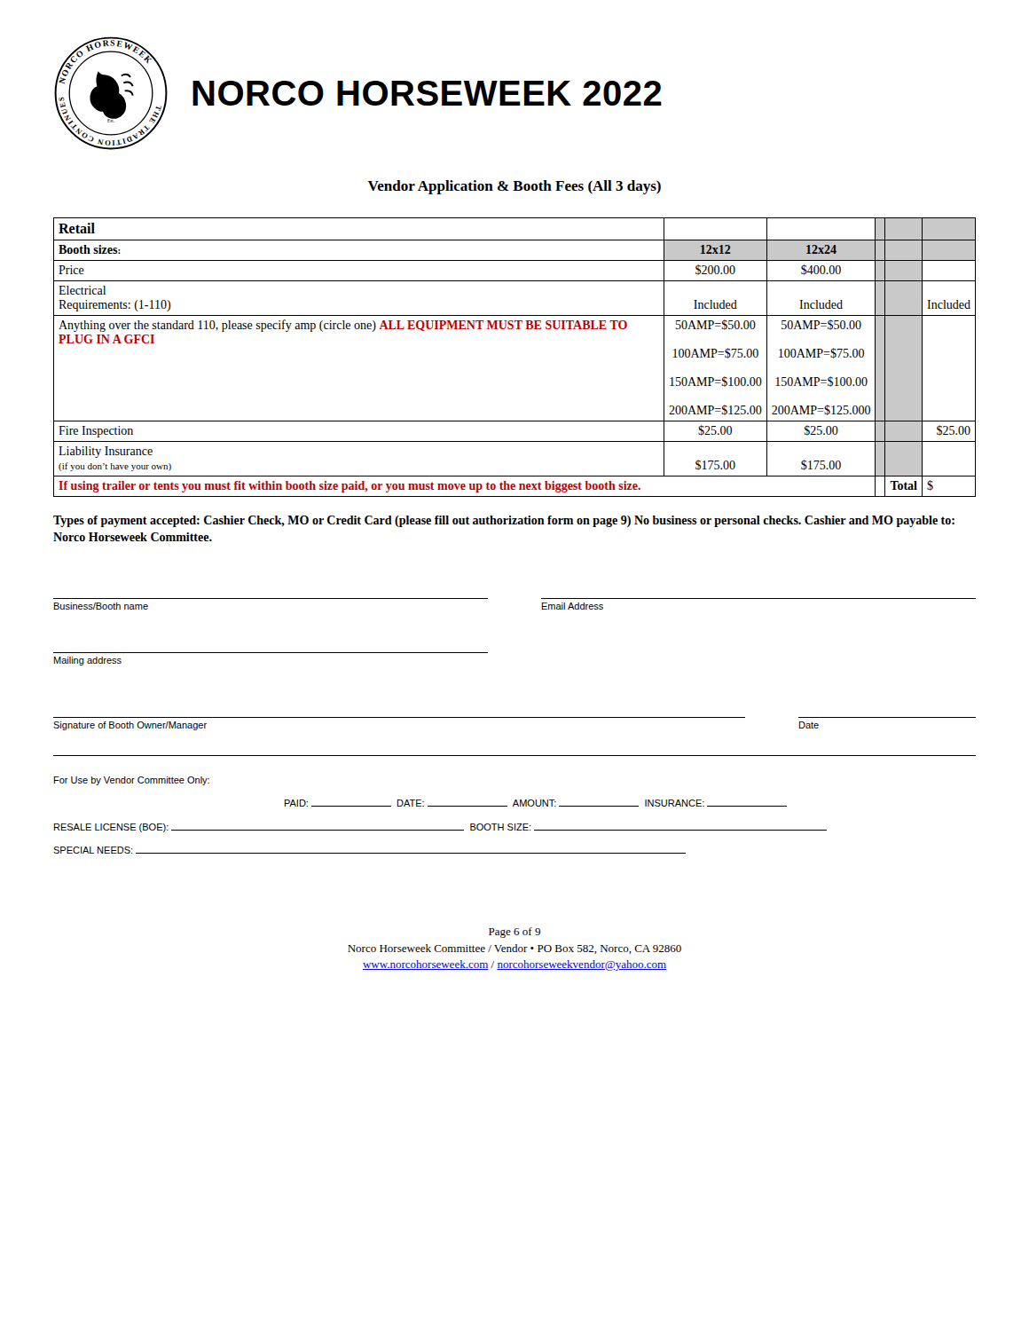NORCO HORSEWEEK THE TRADITION CONTINUES Est.
NORCO HORSEWEEK 2022
Vendor Application & Booth Fees (All 3 days)
| Retail | | | | | |
| Booth sizes : | 12x12 | 12x24 | | | |
| Price | $200.00 | $400.00 | | | |
| Electrical Requirements: (1-110) | Included | Included | | | Included |
| Anything over the standard 110, please specify amp (circle one) ALL EQUIPMENT MUST BE SUITABLE TO PLUG IN A GFCI | 50AMP=$50.00 100AMP=$75.00 150AMP=$100.00 200AMP=$125.00 | 50AMP=$50.00 100AMP=$75.00 150AMP=$100.00 200AMP=$125.000 | | | |
| Fire Inspection | $25.00 | $25.00 | | | $25.00 |
| Liability Insurance (if you don’t have your own) | $175.00 | $175.00 | | | |
| If using trailer or tents you must fit within booth size paid, or you must move up to the next biggest booth size. | | Total | $ |
Types of payment accepted: Cashier Check, MO or Credit Card (please fill out authorization form on page 9) No business or personal checks. Cashier and MO payable to: Norco Horseweek Committee.
Business/Booth name
Email Address
Mailing address
Signature of Booth Owner/Manager
Date
For Use by Vendor Committee Only:
PAID: DATE: AMOUNT: INSURANCE:
RESALE LICENSE (BOE): BOOTH SIZE:
SPECIAL NEEDS:
Page 6 of 9
Norco Horseweek Committee / Vendor • PO Box 582, Norco, CA 92860
www.norcohorseweek.com / norcohorseweekvendor@yahoo.com